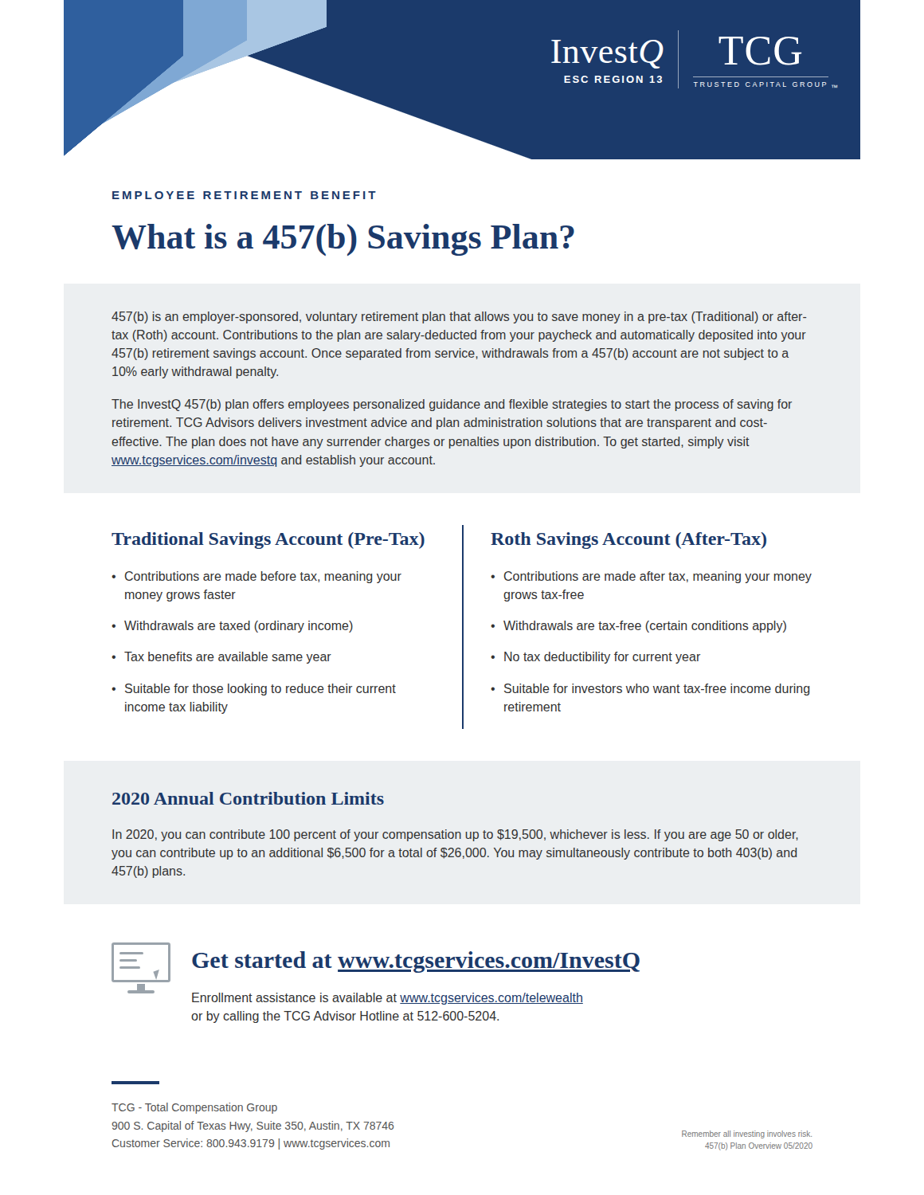InvestQ
ESC REGION 13
TCG
TRUSTED CAPITAL GROUP
™
Employee Retirement Benefit
What is a 457(b) Savings Plan?
457(b) is an employer-sponsored, voluntary retirement plan that allows you to save money in a pre-tax (Traditional) or after-tax (Roth) account. Contributions to the plan are salary-deducted from your paycheck and automatically deposited into your 457(b) retirement savings account. Once separated from service, withdrawals from a 457(b) account are not subject to a 10% early withdrawal penalty.
The InvestQ 457(b) plan offers employees personalized guidance and flexible strategies to start the process of saving for retirement. TCG Advisors delivers investment advice and plan administration solutions that are transparent and cost-effective. The plan does not have any surrender charges or penalties upon distribution. To get started, simply visit www.tcgservices.com/investq and establish your account.
Traditional Savings Account (Pre-Tax)
Contributions are made before tax, meaning your money grows faster
Withdrawals are taxed (ordinary income)
Tax benefits are available same year
Suitable for those looking to reduce their current income tax liability
Roth Savings Account (After-Tax)
Contributions are made after tax, meaning your money grows tax-free
Withdrawals are tax-free (certain conditions apply)
No tax deductibility for current year
Suitable for investors who want tax-free income during retirement
2020 Annual Contribution Limits
In 2020, you can contribute 100 percent of your compensation up to $19,500, whichever is less. If you are age 50 or older, you can contribute up to an additional $6,500 for a total of $26,000. You may simultaneously contribute to both 403(b) and 457(b) plans.
Get started at www.tcgservices.com/InvestQ
Enrollment assistance is available at www.tcgservices.com/telewealth
or by calling the TCG Advisor Hotline at 512-600-5204.
TCG - Total Compensation Group
900 S. Capital of Texas Hwy, Suite 350, Austin, TX 78746
Customer Service: 800.943.9179 | www.tcgservices.com
Remember all investing involves risk.
457(b) Plan Overview 05/2020